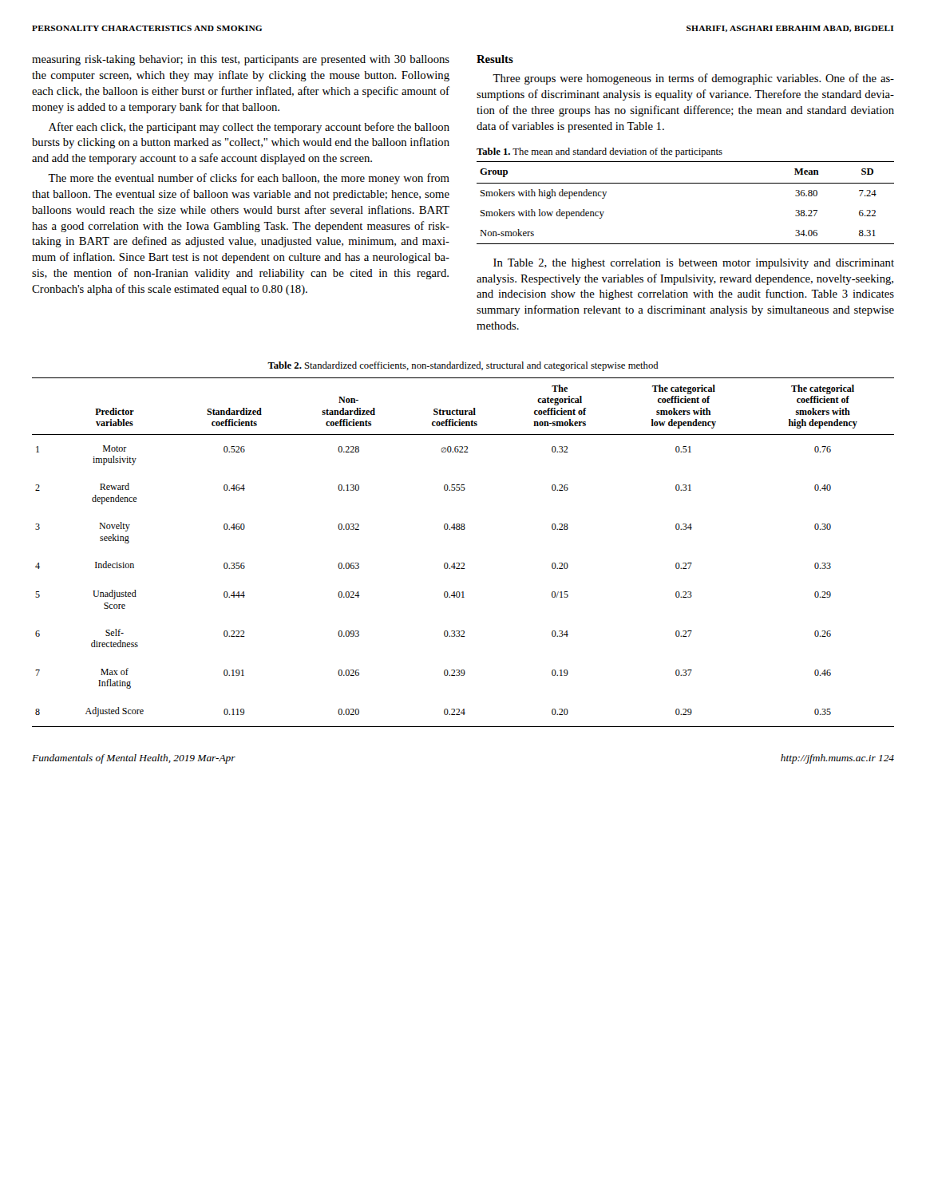PERSONALITY CHARACTERISTICS AND SMOKING SHARIFI, ASGHARI EBRAHIM ABAD, BIGDELI
measuring risk-taking behavior; in this test, participants are presented with 30 balloons the computer screen, which they may inflate by clicking the mouse button. Following each click, the balloon is either burst or further inflated, after which a specific amount of money is added to a temporary bank for that balloon.
After each click, the participant may collect the temporary account before the balloon bursts by clicking on a button marked as "collect," which would end the balloon inflation and add the temporary account to a safe account displayed on the screen.
The more the eventual number of clicks for each balloon, the more money won from that balloon. The eventual size of balloon was variable and not predictable; hence, some balloons would reach the size while others would burst after several inflations. BART has a good correlation with the Iowa Gambling Task. The dependent measures of risk-taking in BART are defined as adjusted value, unadjusted value, minimum, and maximum of inflation. Since Bart test is not dependent on culture and has a neurological basis, the mention of non-Iranian validity and reliability can be cited in this regard. Cronbach's alpha of this scale estimated equal to 0.80 (18).
Results
Three groups were homogeneous in terms of demographic variables. One of the assumptions of discriminant analysis is equality of variance. Therefore the standard deviation of the three groups has no significant difference; the mean and standard deviation data of variables is presented in Table 1.
Table 1. The mean and standard deviation of the participants
| Group | Mean | SD |
| --- | --- | --- |
| Smokers with high dependency | 36.80 | 7.24 |
| Smokers with low dependency | 38.27 | 6.22 |
| Non-smokers | 34.06 | 8.31 |
In Table 2, the highest correlation is between motor impulsivity and discriminant analysis. Respectively the variables of Impulsivity, reward dependence, novelty-seeking, and indecision show the highest correlation with the audit function. Table 3 indicates summary information relevant to a discriminant analysis by simultaneous and stepwise methods.
Table 2. Standardized coefficients, non-standardized, structural and categorical stepwise method
| | Predictor variables | Standardized coefficients | Non- standardized coefficients | Structural coefficients | The categorical coefficient of non-smokers | The categorical coefficient of smokers with low dependency | The categorical coefficient of smokers with high dependency |
| --- | --- | --- | --- | --- | --- | --- | --- |
| 1 | Motor impulsivity | 0.526 | 0.228 | ∅ 0.622 | 0.32 | 0.51 | 0.76 |
| 2 | Reward dependence | 0.464 | 0.130 | 0.555 | 0.26 | 0.31 | 0.40 |
| 3 | Novelty seeking | 0.460 | 0.032 | 0.488 | 0.28 | 0.34 | 0.30 |
| 4 | Indecision | 0.356 | 0.063 | 0.422 | 0.20 | 0.27 | 0.33 |
| 5 | Unadjusted Score | 0.444 | 0.024 | 0.401 | 0/15 | 0.23 | 0.29 |
| 6 | Self- directedness | 0.222 | 0.093 | 0.332 | 0.34 | 0.27 | 0.26 |
| 7 | Max of Inflating | 0.191 | 0.026 | 0.239 | 0.19 | 0.37 | 0.46 |
| 8 | Adjusted Score | 0.119 | 0.020 | 0.224 | 0.20 | 0.29 | 0.35 |
Fundamentals of Mental Health, 2019 Mar-Apr http://jfmh.mums.ac.ir 124